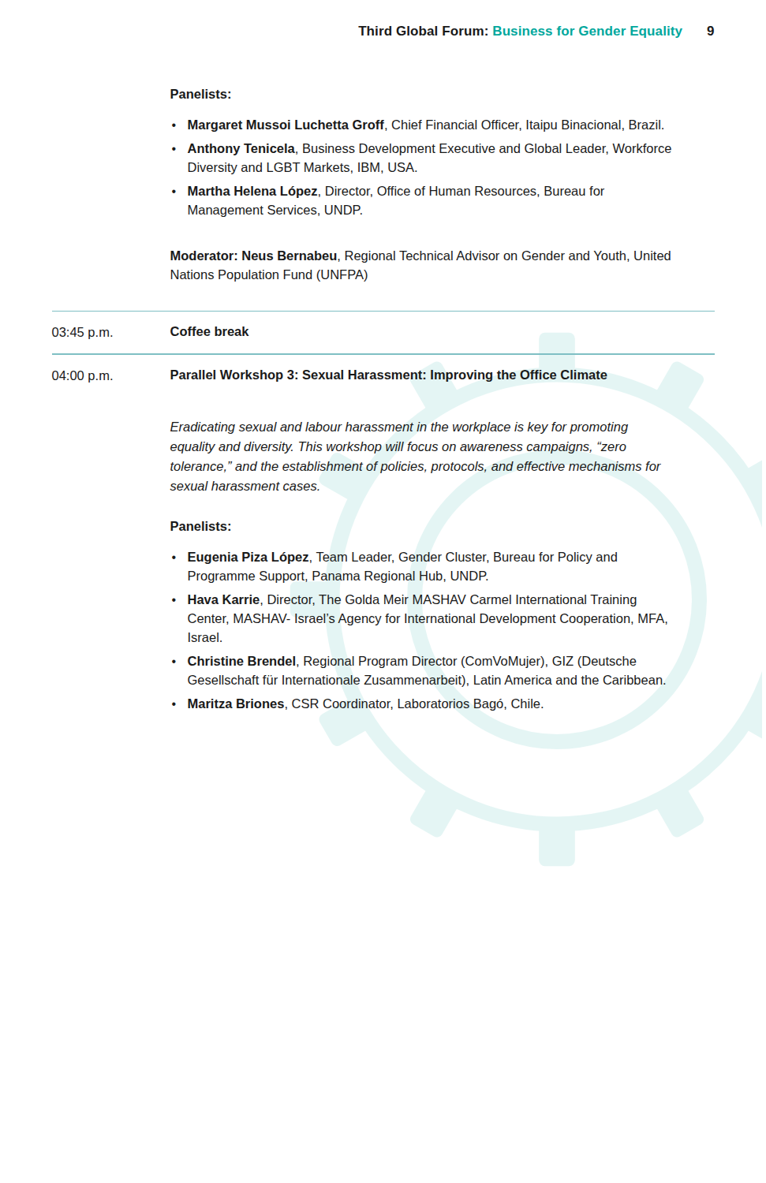Third Global Forum: Business for Gender Equality 9
Panelists:
Margaret Mussoi Luchetta Groff, Chief Financial Officer, Itaipu Binacional, Brazil.
Anthony Tenicela, Business Development Executive and Global Leader, Workforce Diversity and LGBT Markets, IBM, USA.
Martha Helena López, Director, Office of Human Resources, Bureau for Management Services, UNDP.
Moderator: Neus Bernabeu, Regional Technical Advisor on Gender and Youth, United Nations Population Fund (UNFPA)
03:45 p.m.
Coffee break
04:00 p.m.
Parallel Workshop 3: Sexual Harassment: Improving the Office Climate
Eradicating sexual and labour harassment in the workplace is key for promoting equality and diversity. This workshop will focus on awareness campaigns, “zero tolerance,” and the establishment of policies, protocols, and effective mechanisms for sexual harassment cases.
Panelists:
Eugenia Piza López, Team Leader, Gender Cluster, Bureau for Policy and Programme Support, Panama Regional Hub, UNDP.
Hava Karrie, Director, The Golda Meir MASHAV Carmel International Training Center, MASHAV- Israel’s Agency for International Development Cooperation, MFA, Israel.
Christine Brendel, Regional Program Director (ComVoMujer), GIZ (Deutsche Gesellschaft für Internationale Zusammenarbeit), Latin America and the Caribbean.
Maritza Briones, CSR Coordinator, Laboratorios Bagó, Chile.